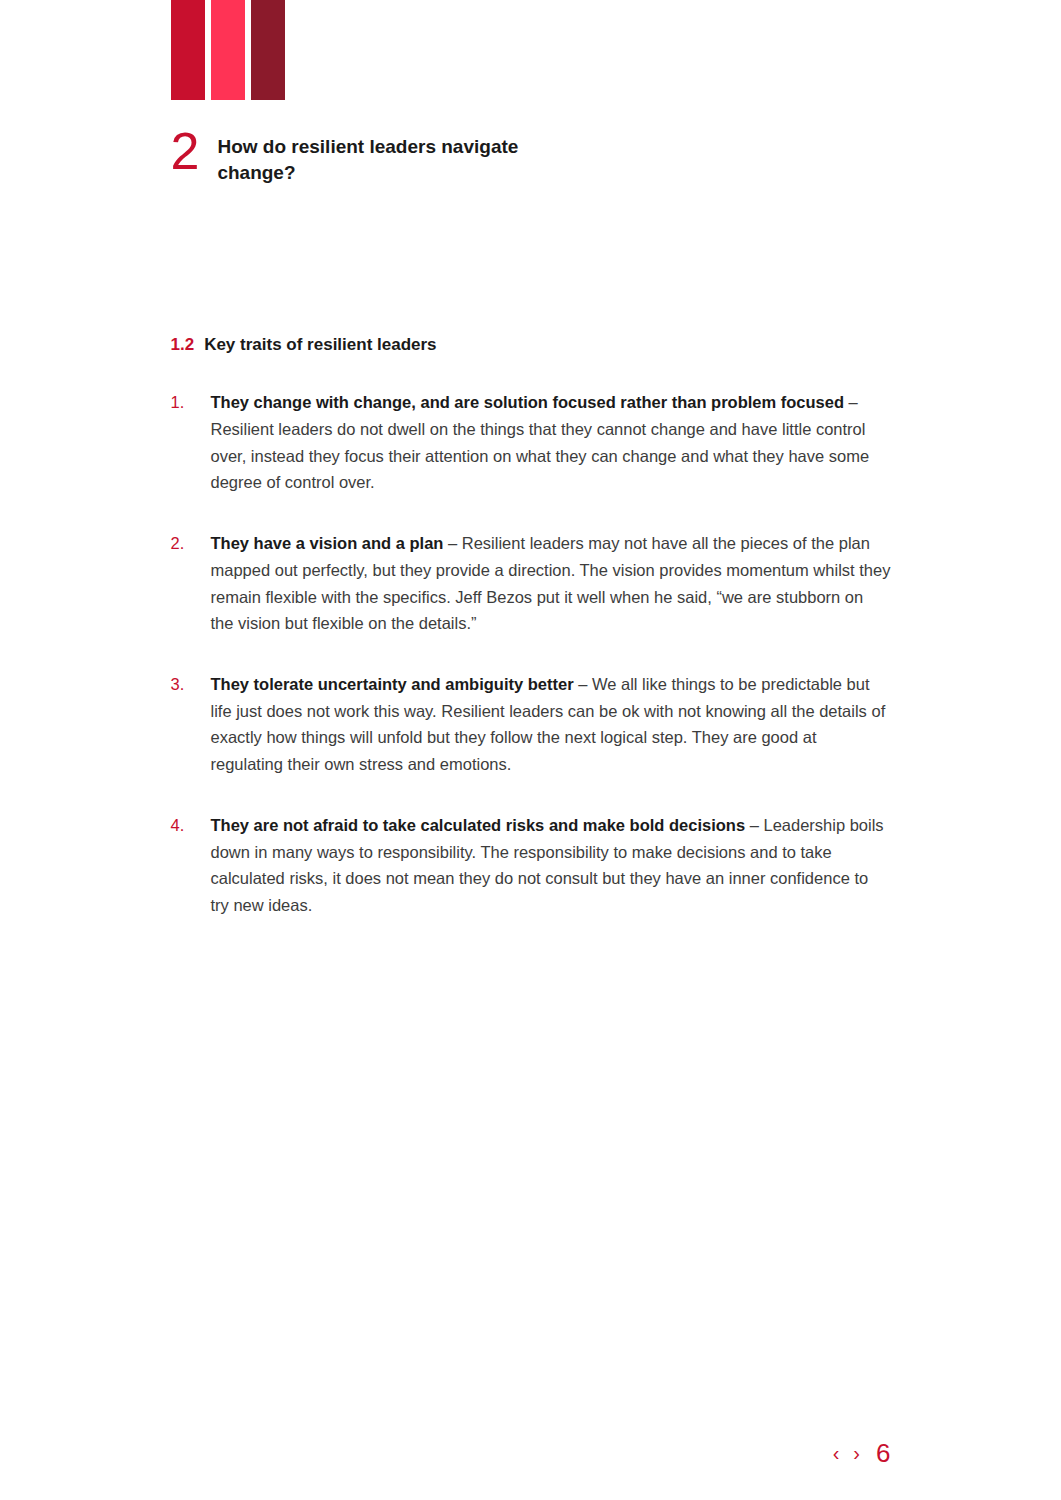2
How do resilient leaders navigate change?
1.2 Key traits of resilient leaders
They change with change, and are solution focused rather than problem focused – Resilient leaders do not dwell on the things that they cannot change and have little control over, instead they focus their attention on what they can change and what they have some degree of control over.
They have a vision and a plan – Resilient leaders may not have all the pieces of the plan mapped out perfectly, but they provide a direction. The vision provides momentum whilst they remain flexible with the specifics. Jeff Bezos put it well when he said, “we are stubborn on the vision but flexible on the details.”
They tolerate uncertainty and ambiguity better – We all like things to be predictable but life just does not work this way. Resilient leaders can be ok with not knowing all the details of exactly how things will unfold but they follow the next logical step. They are good at regulating their own stress and emotions.
They are not afraid to take calculated risks and make bold decisions – Leadership boils down in many ways to responsibility. The responsibility to make decisions and to take calculated risks, it does not mean they do not consult but they have an inner confidence to try new ideas.
‹›
6